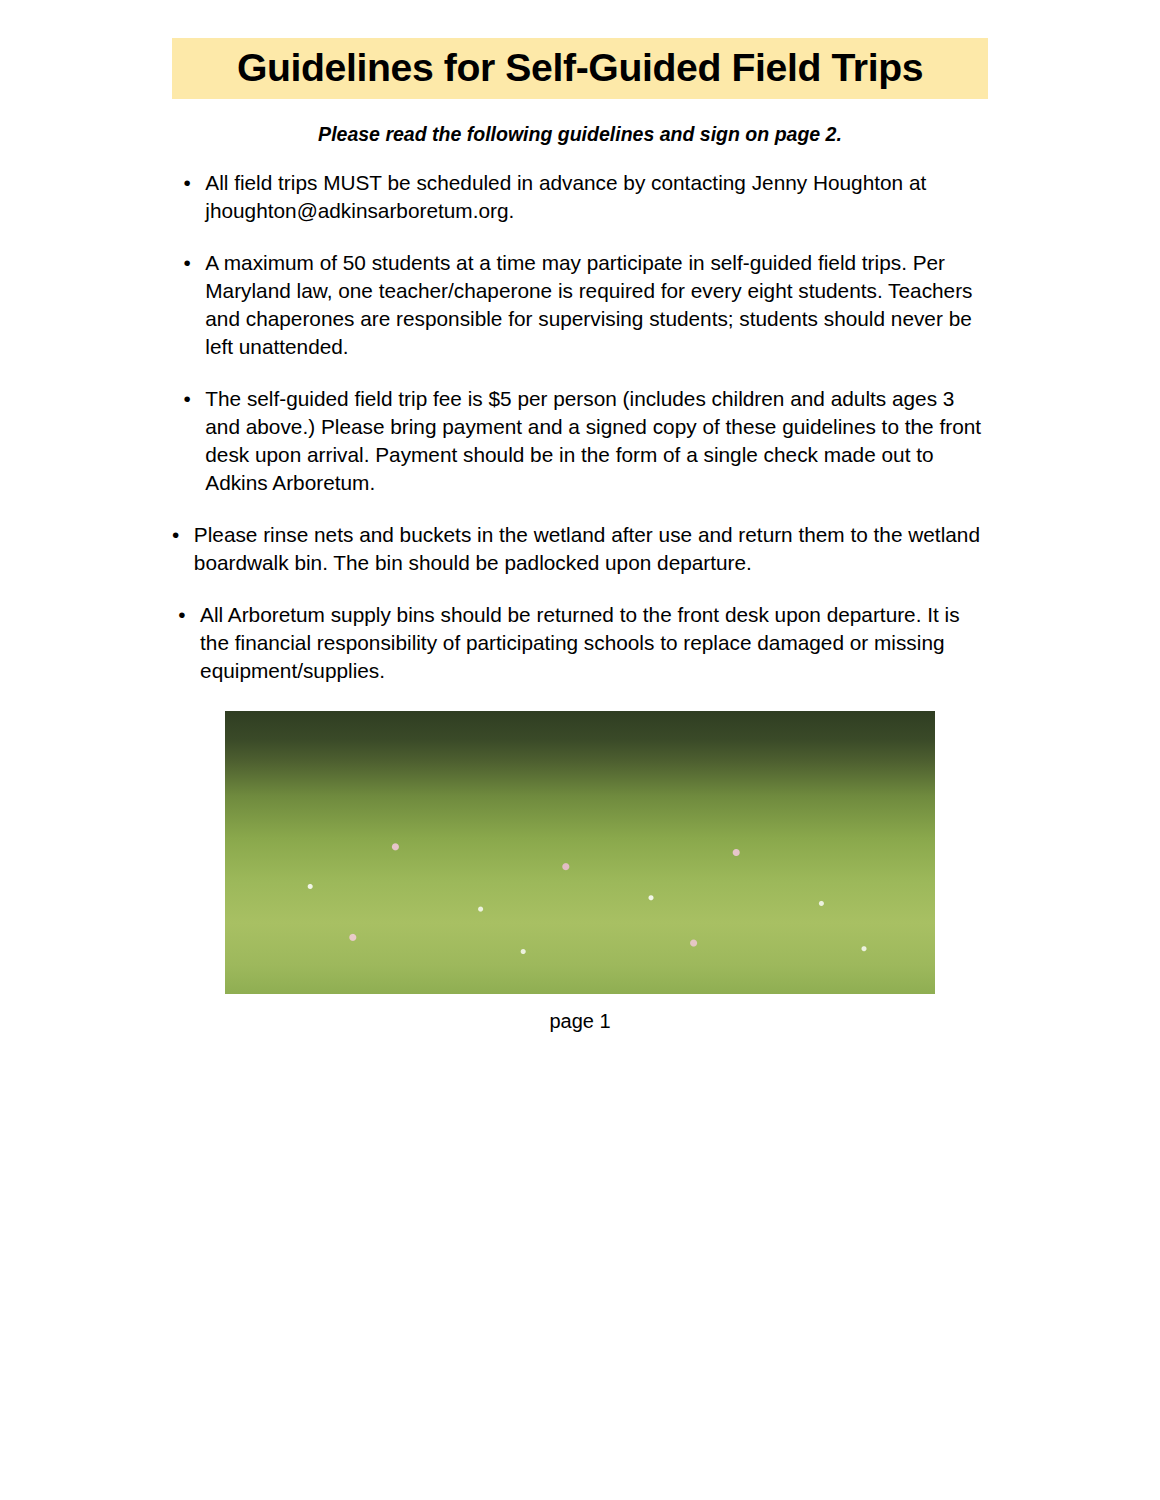Guidelines for Self-Guided Field Trips
Please read the following guidelines and sign on page 2.
All field trips MUST be scheduled in advance by contacting Jenny Houghton at jhoughton@adkinsarboretum.org.
A maximum of 50 students at a time may participate in self-guided field trips. Per Maryland law, one teacher/chaperone is required for every eight students. Teachers and chaperones are responsible for supervising students; students should never be left unattended.
The self-guided field trip fee is $5 per person (includes children and adults ages 3 and above.) Please bring payment and a signed copy of these guidelines to the front desk upon arrival. Payment should be in the form of a single check made out to Adkins Arboretum.
Please rinse nets and buckets in the wetland after use and return them to the wetland boardwalk bin. The bin should be padlocked upon departure.
All Arboretum supply bins should be returned to the front desk upon departure. It is the financial responsibility of participating schools to replace damaged or missing equipment/supplies.
page 1